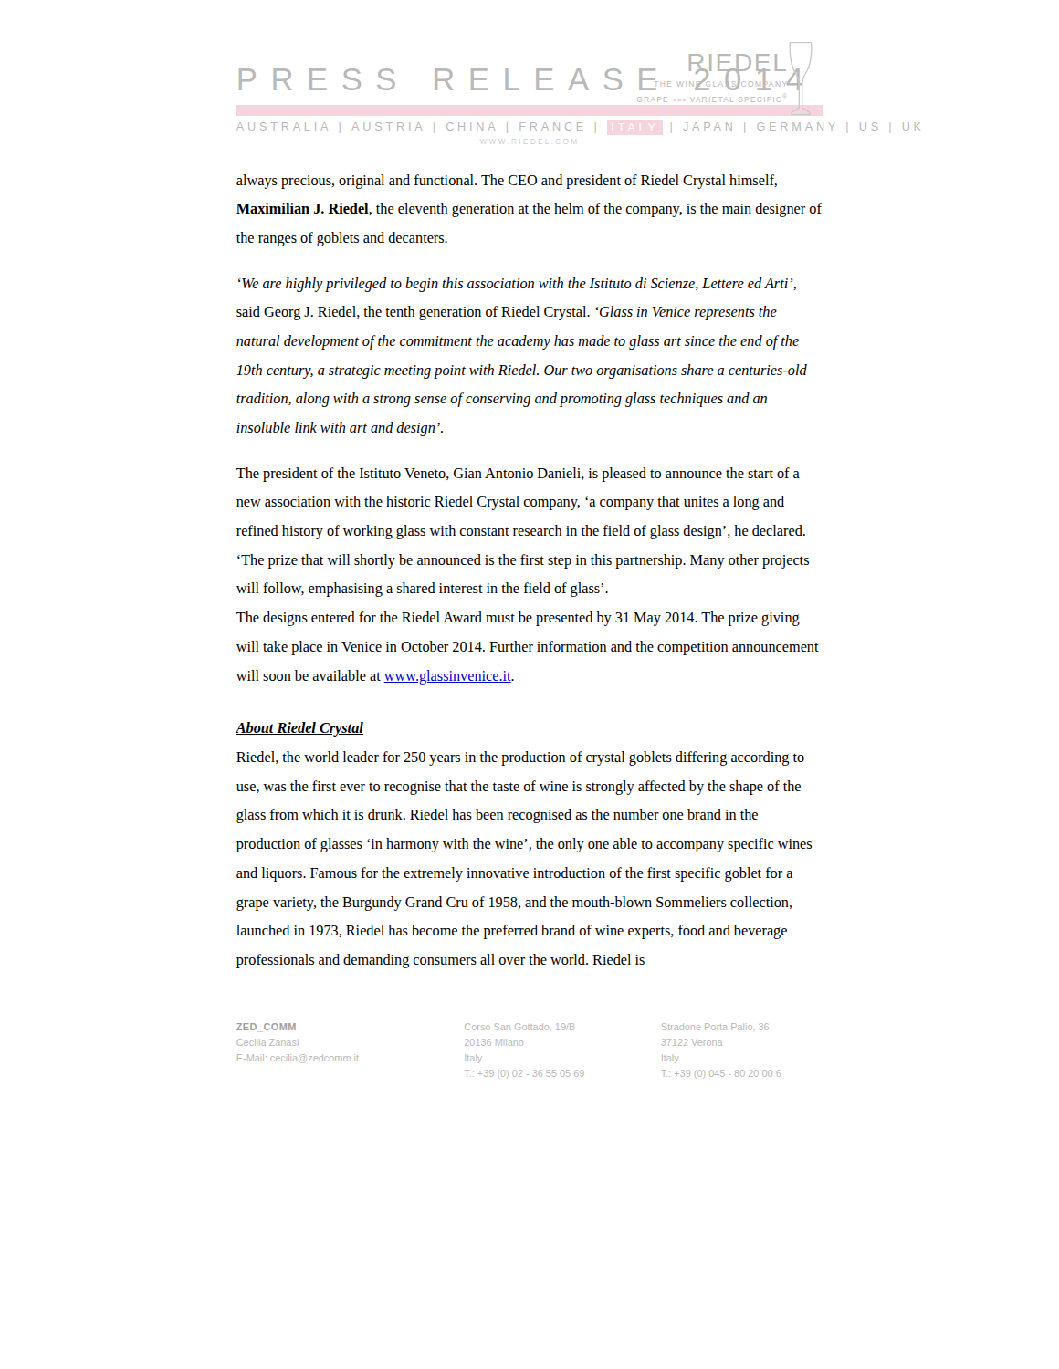RIEDEL
THE WINE GLASS COMPANY
GRAPE ●●● VARIETAL SPECIFIC®
PRESS RELEASE 2014
AUSTRALIA | AUSTRIA | CHINA | FRANCE | ITALY | JAPAN | GERMANY | US | UK
WWW.RIEDEL.COM
always precious, original and functional. The CEO and president of Riedel Crystal himself, Maximilian J. Riedel, the eleventh generation at the helm of the company, is the main designer of the ranges of goblets and decanters.
‘We are highly privileged to begin this association with the Istituto di Scienze, Lettere ed Arti’, said Georg J. Riedel, the tenth generation of Riedel Crystal. ‘Glass in Venice represents the natural development of the commitment the academy has made to glass art since the end of the 19th century, a strategic meeting point with Riedel. Our two organisations share a centuries-old tradition, along with a strong sense of conserving and promoting glass techniques and an insoluble link with art and design’.
The president of the Istituto Veneto, Gian Antonio Danieli, is pleased to announce the start of a new association with the historic Riedel Crystal company, ‘a company that unites a long and refined history of working glass with constant research in the field of glass design’, he declared. ‘The prize that will shortly be announced is the first step in this partnership. Many other projects will follow, emphasising a shared interest in the field of glass’.
The designs entered for the Riedel Award must be presented by 31 May 2014. The prize giving will take place in Venice in October 2014. Further information and the competition announcement will soon be available at www.glassinvenice.it.
About Riedel Crystal
Riedel, the world leader for 250 years in the production of crystal goblets differing according to use, was the first ever to recognise that the taste of wine is strongly affected by the shape of the glass from which it is drunk. Riedel has been recognised as the number one brand in the production of glasses ‘in harmony with the wine’, the only one able to accompany specific wines and liquors. Famous for the extremely innovative introduction of the first specific goblet for a grape variety, the Burgundy Grand Cru of 1958, and the mouth-blown Sommeliers collection, launched in 1973, Riedel has become the preferred brand of wine experts, food and beverage professionals and demanding consumers all over the world. Riedel is
ZED_COMM
Cecilia Zanasi
E-Mail: cecilia@zedcomm.it
Corso San Gottado, 19/B
20136 Milano
Italy
T.: +39 (0) 02 - 36 55 05 69
Stradone Porta Palio, 36
37122 Verona
Italy
T.: +39 (0) 045 - 80 20 00 6